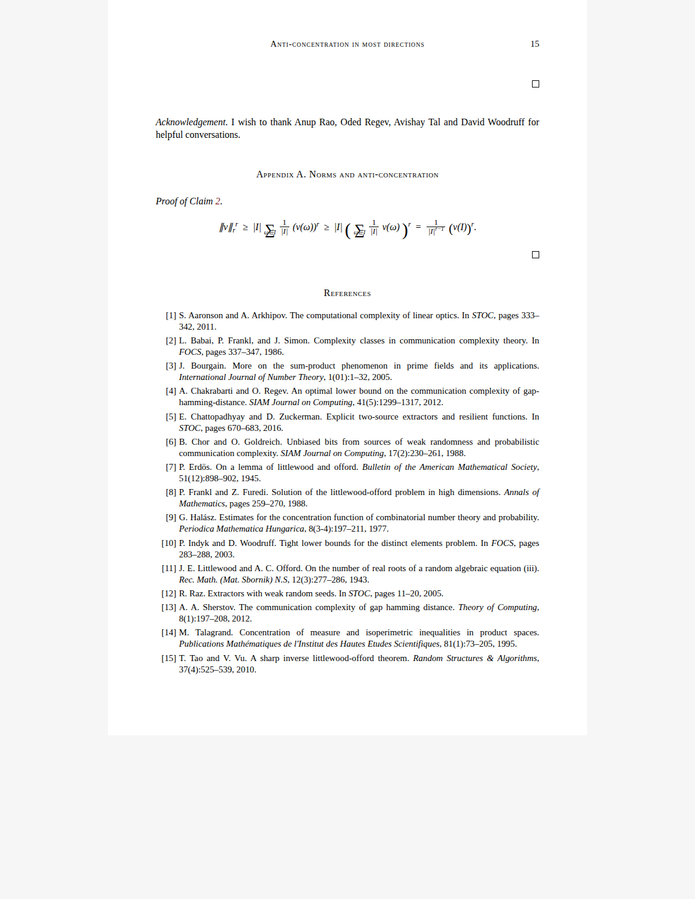Anti-concentration in most directions 15
Acknowledgement. I wish to thank Anup Rao, Oded Regev, Avishay Tal and David Woodruff for helpful conversations.
Appendix A. Norms and anti-concentration
Proof of Claim 2.
∥ν∥rr ≥ |I| ∑ω∈I 1|I| (ν(ω))r ≥ |I| ( ∑ω∈I 1|I| ν(ω) )r = 1|I|r−1 (ν(I))r.
References
[1] S. Aaronson and A. Arkhipov. The computational complexity of linear optics. In STOC, pages 333–342, 2011.
[2] L. Babai, P. Frankl, and J. Simon. Complexity classes in communication complexity theory. In FOCS, pages 337–347, 1986.
[3] J. Bourgain. More on the sum-product phenomenon in prime fields and its applications. International Journal of Number Theory, 1(01):1–32, 2005.
[4] A. Chakrabarti and O. Regev. An optimal lower bound on the communication complexity of gap-hamming-distance. SIAM Journal on Computing, 41(5):1299–1317, 2012.
[5] E. Chattopadhyay and D. Zuckerman. Explicit two-source extractors and resilient functions. In STOC, pages 670–683, 2016.
[6] B. Chor and O. Goldreich. Unbiased bits from sources of weak randomness and probabilistic communication complexity. SIAM Journal on Computing, 17(2):230–261, 1988.
[7] P. Erdös. On a lemma of littlewood and offord. Bulletin of the American Mathematical Society, 51(12):898–902, 1945.
[8] P. Frankl and Z. Furedi. Solution of the littlewood-offord problem in high dimensions. Annals of Mathematics, pages 259–270, 1988.
[9] G. Halász. Estimates for the concentration function of combinatorial number theory and probability. Periodica Mathematica Hungarica, 8(3-4):197–211, 1977.
[10] P. Indyk and D. Woodruff. Tight lower bounds for the distinct elements problem. In FOCS, pages 283–288, 2003.
[11] J. E. Littlewood and A. C. Offord. On the number of real roots of a random algebraic equation (iii). Rec. Math. (Mat. Sbornik) N.S, 12(3):277–286, 1943.
[12] R. Raz. Extractors with weak random seeds. In STOC, pages 11–20, 2005.
[13] A. A. Sherstov. The communication complexity of gap hamming distance. Theory of Computing, 8(1):197–208, 2012.
[14] M. Talagrand. Concentration of measure and isoperimetric inequalities in product spaces. Publications Mathématiques de l'Institut des Hautes Etudes Scientifiques, 81(1):73–205, 1995.
[15] T. Tao and V. Vu. A sharp inverse littlewood-offord theorem. Random Structures & Algorithms, 37(4):525–539, 2010.